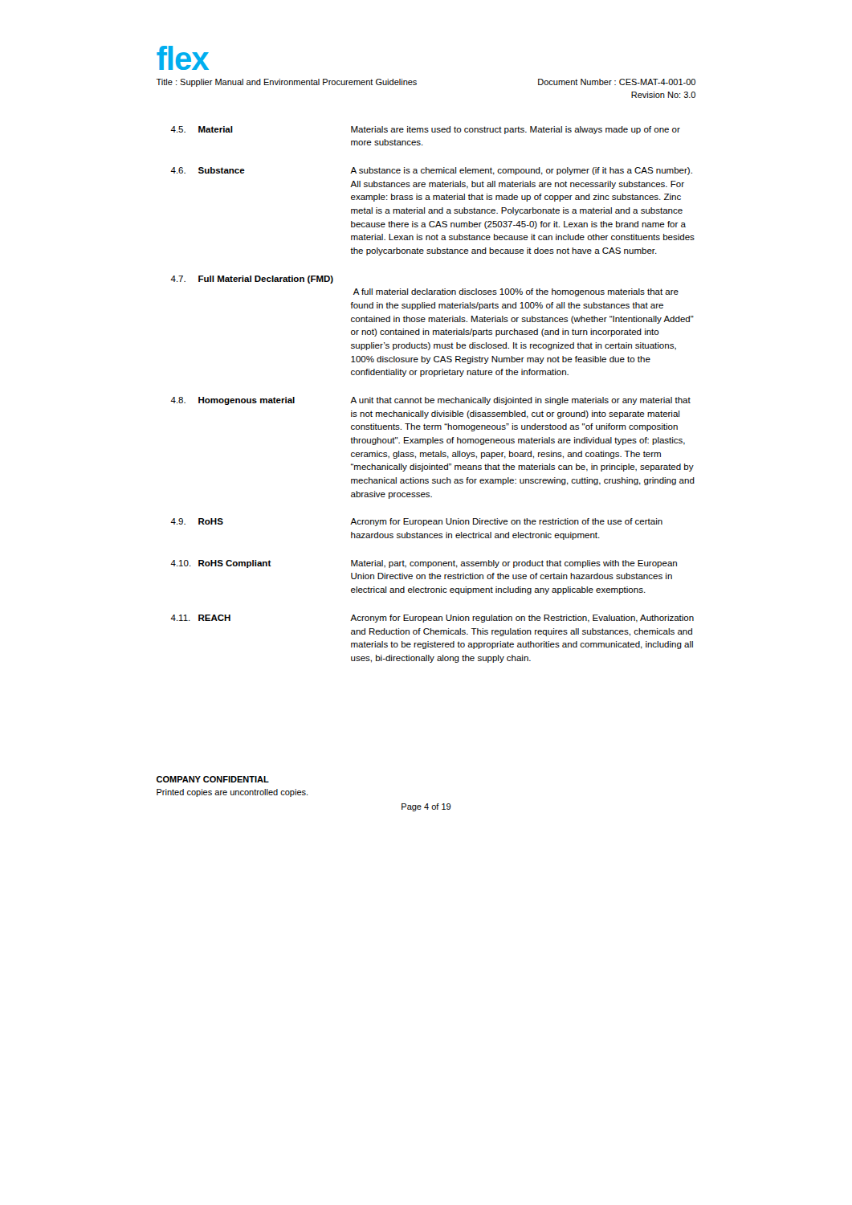flex
Title : Supplier Manual and Environmental Procurement Guidelines
Document Number : CES-MAT-4-001-00 Revision No: 3.0
4.5.
Material
Materials are items used to construct parts. Material is always made up of one or more substances.
4.6.
Substance
A substance is a chemical element, compound, or polymer (if it has a CAS number). All substances are materials, but all materials are not necessarily substances. For example: brass is a material that is made up of copper and zinc substances. Zinc metal is a material and a substance. Polycarbonate is a material and a substance because there is a CAS number (25037-45-0) for it. Lexan is the brand name for a material. Lexan is not a substance because it can include other constituents besides the polycarbonate substance and because it does not have a CAS number.
4.7.
Full Material Declaration (FMD)
A full material declaration discloses 100% of the homogenous materials that are found in the supplied materials/parts and 100% of all the substances that are contained in those materials. Materials or substances (whether “Intentionally Added” or not) contained in materials/parts purchased (and in turn incorporated into supplier’s products) must be disclosed. It is recognized that in certain situations, 100% disclosure by CAS Registry Number may not be feasible due to the confidentiality or proprietary nature of the information.
4.8.
Homogenous material
A unit that cannot be mechanically disjointed in single materials or any material that is not mechanically divisible (disassembled, cut or ground) into separate material constituents. The term “homogeneous” is understood as "of uniform composition throughout". Examples of homogeneous materials are individual types of: plastics, ceramics, glass, metals, alloys, paper, board, resins, and coatings. The term “mechanically disjointed” means that the materials can be, in principle, separated by mechanical actions such as for example: unscrewing, cutting, crushing, grinding and abrasive processes.
4.9.
RoHS
Acronym for European Union Directive on the restriction of the use of certain hazardous substances in electrical and electronic equipment.
4.10.
RoHS Compliant
Material, part, component, assembly or product that complies with the European Union Directive on the restriction of the use of certain hazardous substances in electrical and electronic equipment including any applicable exemptions.
4.11.
REACH
Acronym for European Union regulation on the Restriction, Evaluation, Authorization and Reduction of Chemicals. This regulation requires all substances, chemicals and materials to be registered to appropriate authorities and communicated, including all uses, bi-directionally along the supply chain.
COMPANY CONFIDENTIAL
Printed copies are uncontrolled copies.
Page 4 of 19